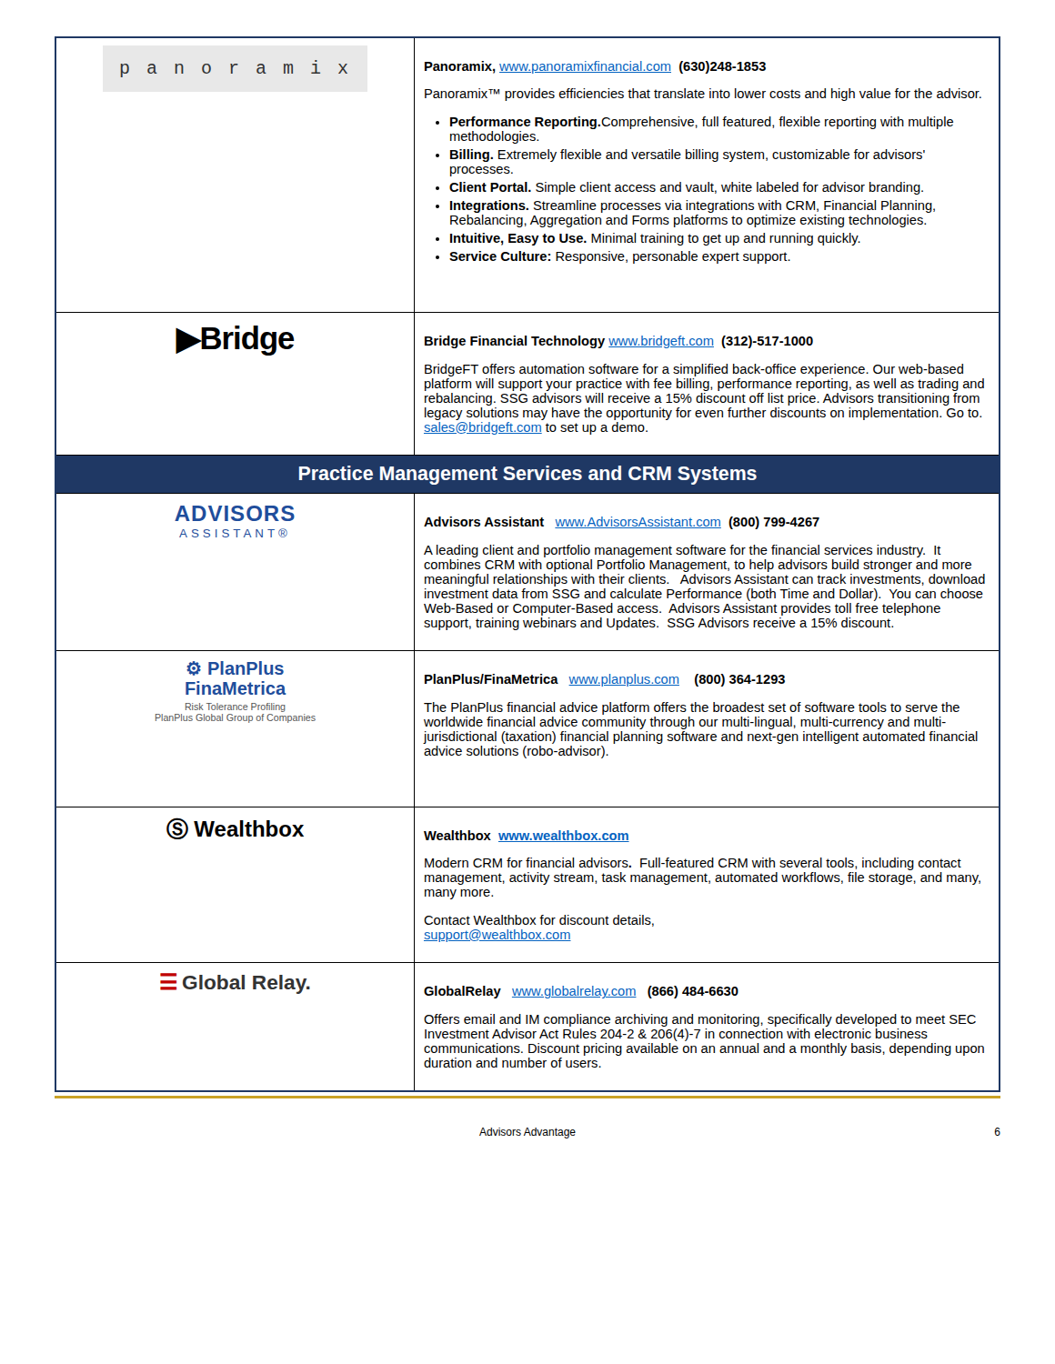| p a n o r a m i x | Panoramix, www.panoramixfinancial.com (630)248-1853 Panoramix™ provides efficiencies that translate into lower costs and high value for the advisor. Performance Reporting. Comprehensive, full featured, flexible reporting with multiple methodologies. Billing. Extremely flexible and versatile billing system, customizable for advisors' processes. Client Portal. Simple client access and vault, white labeled for advisor branding. Integrations. Streamline processes via integrations with CRM, Financial Planning, Rebalancing, Aggregation and Forms platforms to optimize existing technologies. Intuitive, Easy to Use. Minimal training to get up and running quickly. Service Culture: Responsive, personable expert support. |
| ▶Bridge | Bridge Financial Technology www.bridgeft.com (312)-517-1000 BridgeFT offers automation software for a simplified back-office experience. Our web-based platform will support your practice with fee billing, performance reporting, as well as trading and rebalancing. SSG advisors will receive a 15% discount off list price. Advisors transitioning from legacy solutions may have the opportunity for even further discounts on implementation. Go to. sales@bridgeft.com to set up a demo. |
| Practice Management Services and CRM Systems |
| ADVISORS ASSISTANT® | Advisors Assistant www.AdvisorsAssistant.com (800) 799-4267 A leading client and portfolio management software for the financial services industry. It combines CRM with optional Portfolio Management, to help advisors build stronger and more meaningful relationships with their clients. Advisors Assistant can track investments, download investment data from SSG and calculate Performance (both Time and Dollar). You can choose Web-Based or Computer-Based access. Advisors Assistant provides toll free telephone support, training webinars and Updates. SSG Advisors receive a 15% discount. |
| ⚙ PlanPlus FinaMetrica Risk Tolerance Profiling PlanPlus Global Group of Companies | PlanPlus/FinaMetrica www.planplus.com (800) 364-1293 The PlanPlus financial advice platform offers the broadest set of software tools to serve the worldwide financial advice community through our multi-lingual, multi-currency and multi-jurisdictional (taxation) financial planning software and next-gen intelligent automated financial advice solutions (robo-advisor). |
| Ⓢ Wealthbox | Wealthbox www.wealthbox.com Modern CRM for financial advisors . Full-featured CRM with several tools, including contact management, activity stream, task management, automated workflows, file storage, and many, many more. Contact Wealthbox for discount details, support@wealthbox.com |
| ☰ Global Relay. | GlobalRelay www.globalrelay.com (866) 484-6630 Offers email and IM compliance archiving and monitoring, specifically developed to meet SEC Investment Advisor Act Rules 204-2 & 206(4)-7 in connection with electronic business communications. Discount pricing available on an annual and a monthly basis, depending upon duration and number of users. |
Advisors Advantage 6